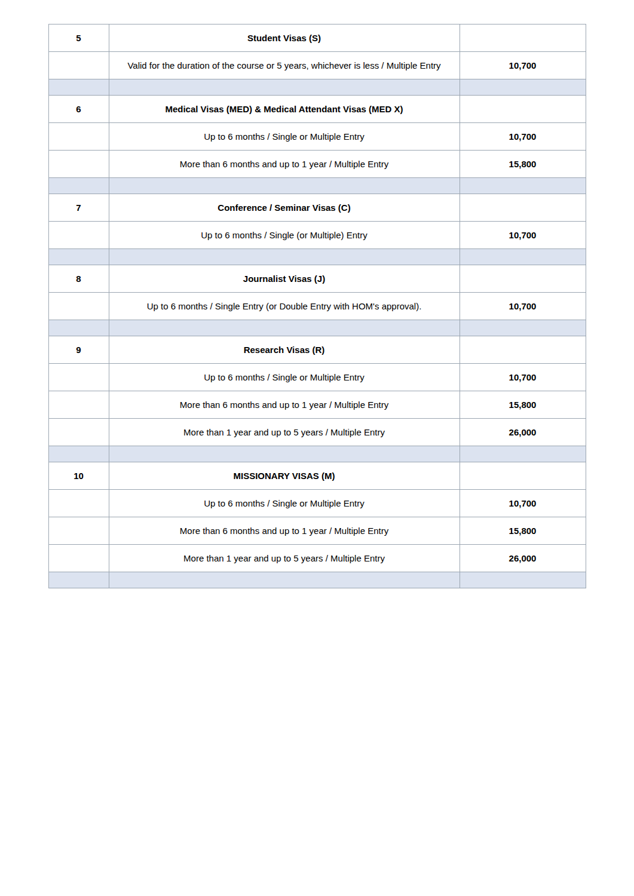| 5 | Student Visas (S) | |
| | Valid for the duration of the course or 5 years, whichever is less / Multiple Entry | 10,700 |
| 6 | Medical Visas (MED) & Medical Attendant Visas (MED X) | |
| | Up to 6 months / Single or Multiple Entry | 10,700 |
| | More than 6 months and up to 1 year / Multiple Entry | 15,800 |
| 7 | Conference / Seminar Visas (C) | |
| | Up to 6 months / Single (or Multiple) Entry | 10,700 |
| 8 | Journalist Visas (J) | |
| | Up to 6 months / Single Entry (or Double Entry with HOM's approval). | 10,700 |
| 9 | Research Visas (R) | |
| | Up to 6 months / Single or Multiple Entry | 10,700 |
| | More than 6 months and up to 1 year / Multiple Entry | 15,800 |
| | More than 1 year and up to 5 years / Multiple Entry | 26,000 |
| 10 | MISSIONARY VISAS (M) | |
| | Up to 6 months / Single or Multiple Entry | 10,700 |
| | More than 6 months and up to 1 year / Multiple Entry | 15,800 |
| | More than 1 year and up to 5 years / Multiple Entry | 26,000 |